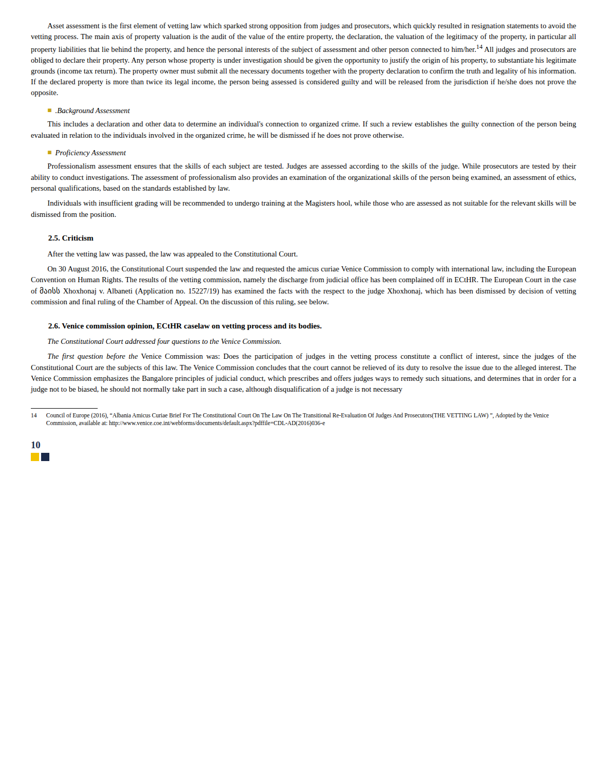Asset assessment is the first element of vetting law which sparked strong opposition from judges and prosecutors, which quickly resulted in resignation statements to avoid the vetting process. The main axis of property valuation is the audit of the value of the entire property, the declaration, the valuation of the legitimacy of the property, in particular all property liabilities that lie behind the property, and hence the personal interests of the subject of assessment and other person connected to him/her.14 All judges and prosecutors are obliged to declare their property. Any person whose property is under investigation should be given the opportunity to justify the origin of his property, to substantiate his legitimate grounds (income tax return). The property owner must submit all the necessary documents together with the property declaration to confirm the truth and legality of his information. If the declared property is more than twice its legal income, the person being assessed is considered guilty and will be released from the jurisdiction if he/she does not prove the opposite.
■.Background Assessment
This includes a declaration and other data to determine an individual's connection to organized crime. If such a review establishes the guilty connection of the person being evaluated in relation to the individuals involved in the organized crime, he will be dismissed if he does not prove otherwise.
■Proficiency Assessment
Professionalism assessment ensures that the skills of each subject are tested. Judges are assessed according to the skills of the judge. While prosecutors are tested by their ability to conduct investigations. The assessment of professionalism also provides an examination of the organizational skills of the person being examined, an assessment of ethics, personal qualifications, based on the standards established by law.
Individuals with insufficient grading will be recommended to undergo training at the Magisters hool, while those who are assessed as not suitable for the relevant skills will be dismissed from the position.
2.5. Criticism
After the vetting law was passed, the law was appealed to the Constitutional Court.
On 30 August 2016, the Constitutional Court suspended the law and requested the amicus curiae Venice Commission to comply with international law, including the European Convention on Human Rights. The results of the vetting commission, namely the discharge from judicial office has been complained off in ECtHR. The European Court in the case of მაისს Xhoxhonaj v. Albaneti (Application no. 15227/19) has examined the facts with the respect to the judge Xhoxhonaj, which has been dismissed by decision of vetting commission and final ruling of the Chamber of Appeal. On the discussion of this ruling, see below.
2.6. Venice commission opinion, ECtHR caselaw on vetting process and its bodies.
The Constitutional Court addressed four questions to the Venice Commission.
The first question before the Venice Commission was: Does the participation of judges in the vetting process constitute a conflict of interest, since the judges of the Constitutional Court are the subjects of this law. The Venice Commission concludes that the court cannot be relieved of its duty to resolve the issue due to the alleged interest. The Venice Commission emphasizes the Bangalore principles of judicial conduct, which prescribes and offers judges ways to remedy such situations, and determines that in order for a judge not to be biased, he should not normally take part in such a case, although disqualification of a judge is not necessary
14
Council of Europe (2016), “Albania Amicus Curiae Brief For The Constitutional Court On The Law On The Transitional Re-Evaluation Of Judges And Prosecutors(THE VETTING LAW) ”, Adopted by the Venice Commission, available at: http://www.venice.coe.int/webforms/documents/default.aspx?pdffile=CDL-AD(2016)036-e
10